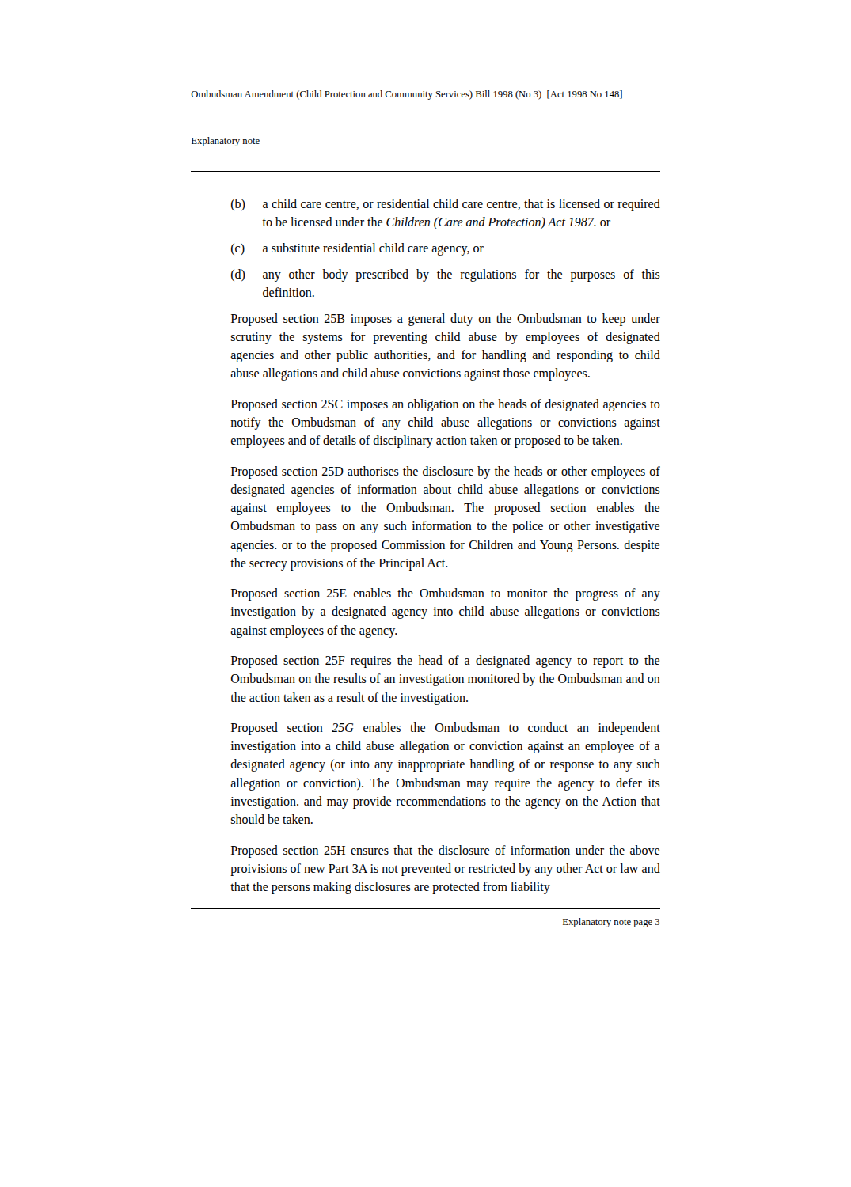Ombudsman Amendment (Child Protection and Community Services) Bill 1998 (No 3) [Act 1998 No 148]
Explanatory note
(b)
a child care centre, or residential child care centre, that is licensed or required to be licensed under the Children (Care and Protection) Act 1987. or
(c)
a substitute residential child care agency, or
(d)
any other body prescribed by the regulations for the purposes of this definition.
Proposed section 25B imposes a general duty on the Ombudsman to keep under scrutiny the systems for preventing child abuse by employees of designated agencies and other public authorities, and for handling and responding to child abuse allegations and child abuse convictions against those employees.
Proposed section 2SC imposes an obligation on the heads of designated agencies to notify the Ombudsman of any child abuse allegations or convictions against employees and of details of disciplinary action taken or proposed to be taken.
Proposed section 25D authorises the disclosure by the heads or other employees of designated agencies of information about child abuse allegations or convictions against employees to the Ombudsman. The proposed section enables the Ombudsman to pass on any such information to the police or other investigative agencies. or to the proposed Commission for Children and Young Persons. despite the secrecy provisions of the Principal Act.
Proposed section 25E enables the Ombudsman to monitor the progress of any investigation by a designated agency into child abuse allegations or convictions against employees of the agency.
Proposed section 25F requires the head of a designated agency to report to the Ombudsman on the results of an investigation monitored by the Ombudsman and on the action taken as a result of the investigation.
Proposed section 25G enables the Ombudsman to conduct an independent investigation into a child abuse allegation or conviction against an employee of a designated agency (or into any inappropriate handling of or response to any such allegation or conviction). The Ombudsman may require the agency to defer its investigation. and may provide recommendations to the agency on the Action that should be taken.
Proposed section 25H ensures that the disclosure of information under the above proivisions of new Part 3A is not prevented or restricted by any other Act or law and that the persons making disclosures are protected from liability
Explanatory note page 3